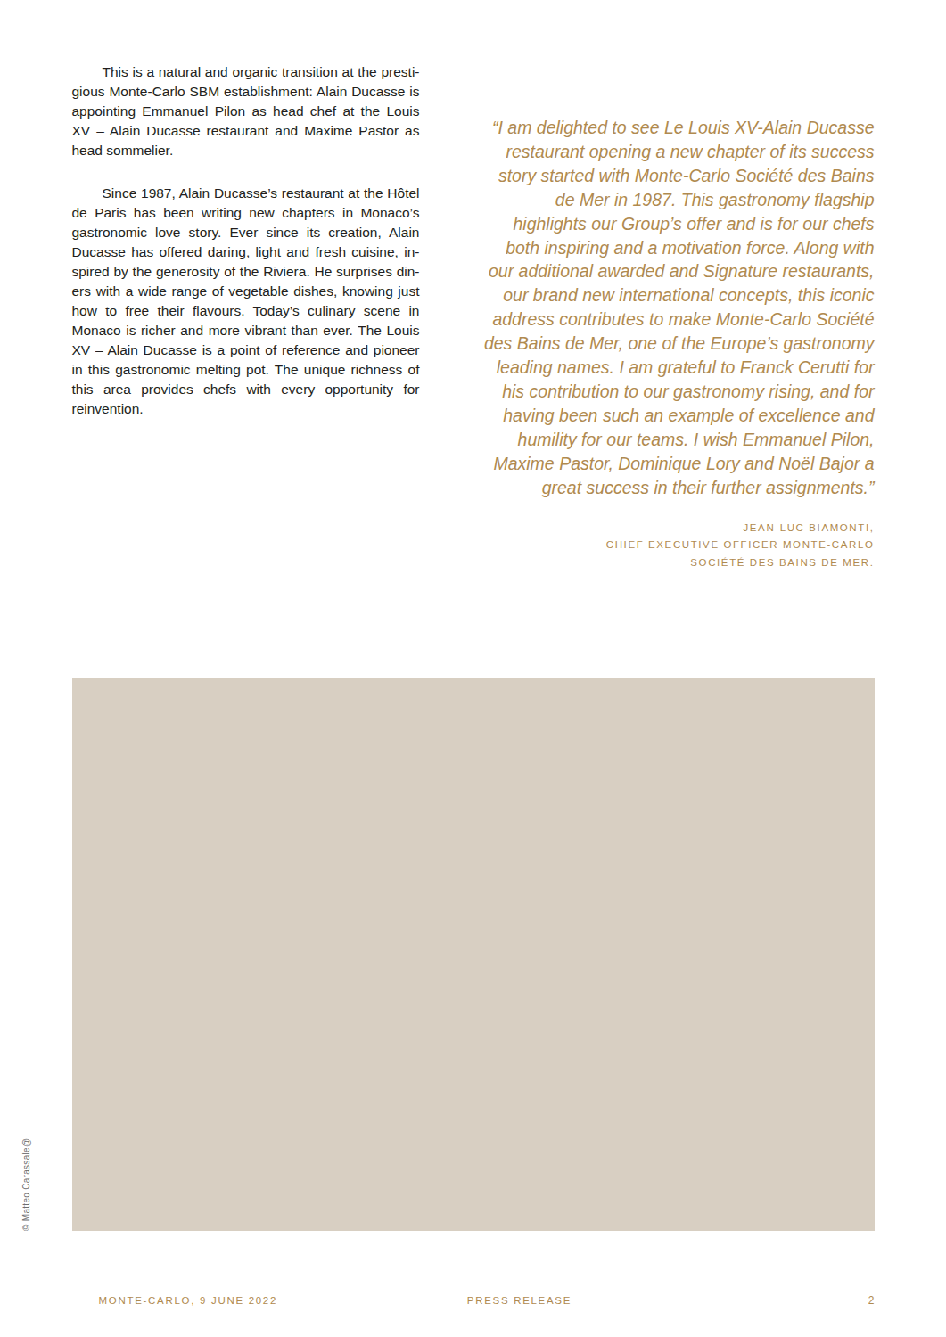This is a natural and organic transition at the prestigious Monte-Carlo SBM establishment: Alain Ducasse is appointing Emmanuel Pilon as head chef at the Louis XV – Alain Ducasse restaurant and Maxime Pastor as head sommelier.
Since 1987, Alain Ducasse’s restaurant at the Hôtel de Paris has been writing new chapters in Monaco’s gastronomic love story. Ever since its creation, Alain Ducasse has offered daring, light and fresh cuisine, inspired by the generosity of the Riviera. He surprises diners with a wide range of vegetable dishes, knowing just how to free their flavours. Today’s culinary scene in Monaco is richer and more vibrant than ever. The Louis XV – Alain Ducasse is a point of reference and pioneer in this gastronomic melting pot. The unique richness of this area provides chefs with every opportunity for reinvention.
“I am delighted to see Le Louis XV-Alain Ducasse restaurant opening a new chapter of its success story started with Monte-Carlo Société des Bains de Mer in 1987. This gastronomy flagship highlights our Group’s offer and is for our chefs both inspiring and a motivation force. Along with our additional awarded and Signature restaurants, our brand new international concepts, this iconic address contributes to make Monte-Carlo Société des Bains de Mer, one of the Europe’s gastronomy leading names. I am grateful to Franck Cerutti for his contribution to our gastronomy rising, and for having been such an example of excellence and humility for our teams. I wish Emmanuel Pilon, Maxime Pastor, Dominique Lory and Noël Bajor a great success in their further assignments.”
Jean-Luc Biamonti,
Chief Executive Officer Monte-Carlo
Société des Bains de Mer.
© Matteo Carassale@
Monte-Carlo, 9 June 2022
Press Release
2